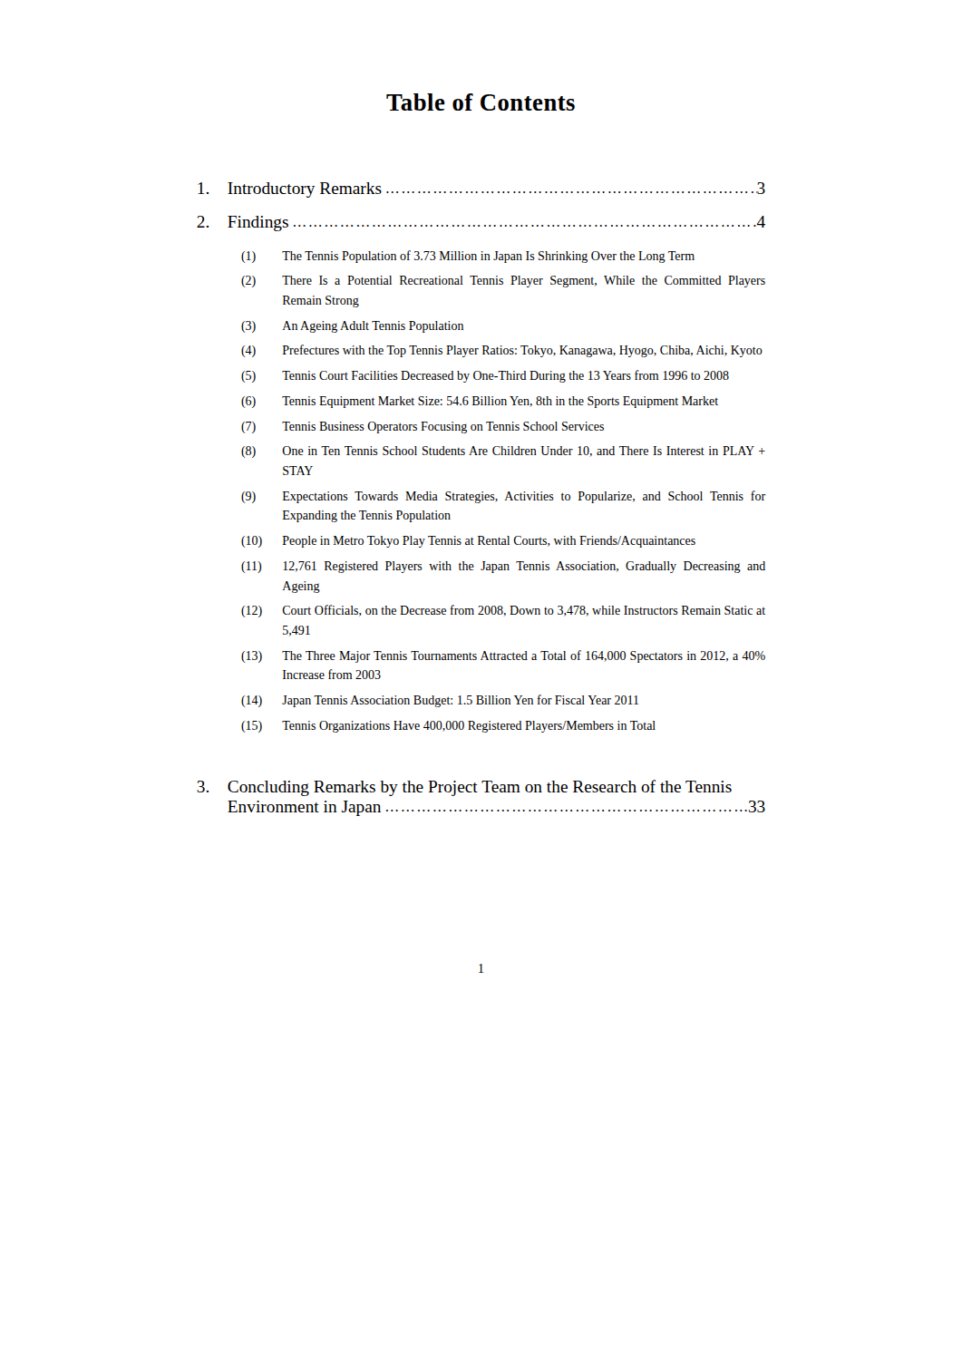Table of Contents
1. Introductory Remarks …………………………………………………………………… 3
2. Findings ……………………………………………………………………………… 4
The Tennis Population of 3.73 Million in Japan Is Shrinking Over the Long Term
There Is a Potential Recreational Tennis Player Segment, While the Committed Players Remain Strong
An Ageing Adult Tennis Population
Prefectures with the Top Tennis Player Ratios: Tokyo, Kanagawa, Hyogo, Chiba, Aichi, Kyoto
Tennis Court Facilities Decreased by One-Third During the 13 Years from 1996 to 2008
Tennis Equipment Market Size: 54.6 Billion Yen, 8th in the Sports Equipment Market
Tennis Business Operators Focusing on Tennis School Services
One in Ten Tennis School Students Are Children Under 10, and There Is Interest in PLAY + STAY
Expectations Towards Media Strategies, Activities to Popularize, and School Tennis for Expanding the Tennis Population
People in Metro Tokyo Play Tennis at Rental Courts, with Friends/Acquaintances
12,761 Registered Players with the Japan Tennis Association, Gradually Decreasing and Ageing
Court Officials, on the Decrease from 2008, Down to 3,478, while Instructors Remain Static at 5,491
The Three Major Tennis Tournaments Attracted a Total of 164,000 Spectators in 2012, a 40% Increase from 2003
Japan Tennis Association Budget: 1.5 Billion Yen for Fiscal Year 2011
Tennis Organizations Have 400,000 Registered Players/Members in Total
3. Concluding Remarks by the Project Team on the Research of the Tennis
Environment in Japan ……………………………………………………………………… 33
1